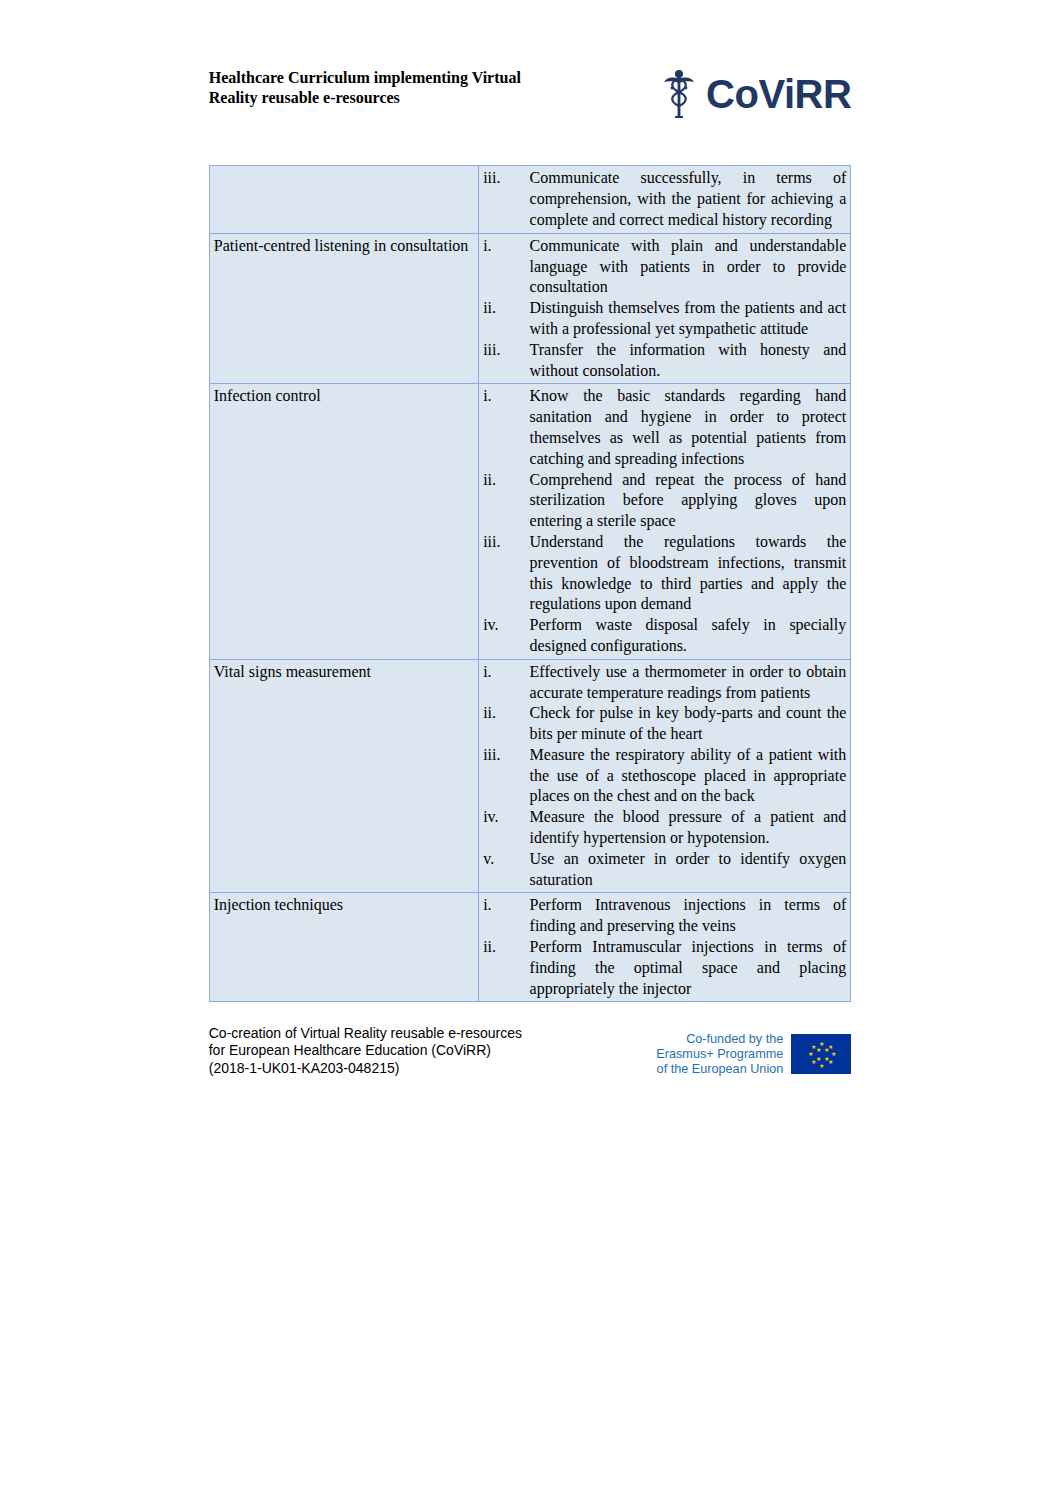Healthcare Curriculum implementing Virtual
Reality reusable e-resources
CoViRR
| | iii. Communicate successfully, in terms of comprehension, with the patient for achieving a complete and correct medical history recording |
| Patient-centred listening in consultation | i. Communicate with plain and understandable language with patients in order to provide consultation ii. Distinguish themselves from the patients and act with a professional yet sympathetic attitude iii. Transfer the information with honesty and without consolation. |
| Infection control | i. Know the basic standards regarding hand sanitation and hygiene in order to protect themselves as well as potential patients from catching and spreading infections ii. Comprehend and repeat the process of hand sterilization before applying gloves upon entering a sterile space iii. Understand the regulations towards the prevention of bloodstream infections, transmit this knowledge to third parties and apply the regulations upon demand iv. Perform waste disposal safely in specially designed configurations. |
| Vital signs measurement | i. Effectively use a thermometer in order to obtain accurate temperature readings from patients ii. Check for pulse in key body-parts and count the bits per minute of the heart iii. Measure the respiratory ability of a patient with the use of a stethoscope placed in appropriate places on the chest and on the back iv. Measure the blood pressure of a patient and identify hypertension or hypotension. v. Use an oximeter in order to identify oxygen saturation |
| Injection techniques | i. Perform Intravenous injections in terms of finding and preserving the veins ii. Perform Intramuscular injections in terms of finding the optimal space and placing appropriately the injector |
Co-creation of Virtual Reality reusable e-resources
for European Healthcare Education (CoViRR)
(2018-1-UK01-KA203-048215)
Co-funded by the
Erasmus+ Programme
of the European Union
★ ★ ★ ★ ★ ★ ★ ★ ★ ★ ★ ★